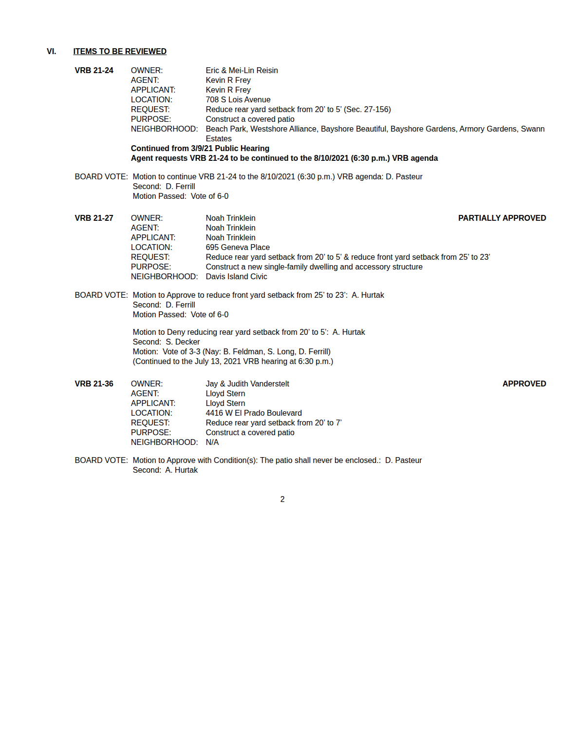VI. ITEMS TO BE REVIEWED
| VRB 21-24 | OWNER: | Eric & Mei-Lin Reisin | |
| | AGENT: | Kevin R Frey | |
| | APPLICANT: | Kevin R Frey | |
| | LOCATION: | 708 S Lois Avenue | |
| | REQUEST: | Reduce rear yard setback from 20’ to 5’ (Sec. 27-156) | |
| | PURPOSE: | Construct a covered patio | |
| | NEIGHBORHOOD: | Beach Park, Westshore Alliance, Bayshore Beautiful, Bayshore Gardens, Armory Gardens, Swann Estates |
Continued from 3/9/21 Public Hearing
Agent requests VRB 21-24 to be continued to the 8/10/2021 (6:30 p.m.) VRB agenda
BOARD VOTE:
Motion to continue VRB 21-24 to the 8/10/2021 (6:30 p.m.) VRB agenda: D. Pasteur
Second: D. Ferrill
Motion Passed: Vote of 6-0
| VRB 21-27 | OWNER: | Noah Trinklein | PARTIALLY APPROVED |
| | AGENT: | Noah Trinklein | |
| | APPLICANT: | Noah Trinklein | |
| | LOCATION: | 695 Geneva Place | |
| | REQUEST: | Reduce rear yard setback from 20’ to 5’ & reduce front yard setback from 25’ to 23’ |
| | PURPOSE: | Construct a new single-family dwelling and accessory structure |
| | NEIGHBORHOOD: | Davis Island Civic | |
BOARD VOTE:
Motion to Approve to reduce front yard setback from 25’ to 23’: A. Hurtak
Second: D. Ferrill
Motion Passed: Vote of 6-0
Motion to Deny reducing rear yard setback from 20’ to 5’: A. Hurtak
Second: S. Decker
Motion: Vote of 3-3 (Nay: B. Feldman, S. Long, D. Ferrill)
(Continued to the July 13, 2021 VRB hearing at 6:30 p.m.)
| VRB 21-36 | OWNER: | Jay & Judith Vanderstelt | APPROVED |
| | AGENT: | Lloyd Stern | |
| | APPLICANT: | Lloyd Stern | |
| | LOCATION: | 4416 W El Prado Boulevard | |
| | REQUEST: | Reduce rear yard setback from 20’ to 7’ | |
| | PURPOSE: | Construct a covered patio | |
| | NEIGHBORHOOD: | N/A | |
BOARD VOTE:
Motion to Approve with Condition(s): The patio shall never be enclosed.: D. Pasteur
Second: A. Hurtak
2